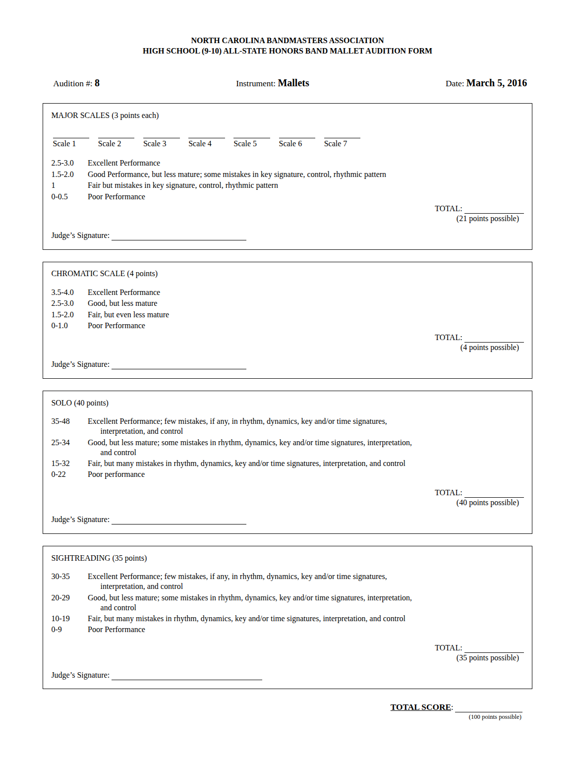NORTH CAROLINA BANDMASTERS ASSOCIATION
HIGH SCHOOL (9-10) ALL-STATE HONORS BAND MALLET AUDITION FORM
Audition #: 8 Instrument: Mallets Date: March 5, 2016
MAJOR SCALES (3 points each)
Scale 1 Scale 2 Scale 3 Scale 4 Scale 5 Scale 6 Scale 7
| 2.5-3.0 | Excellent Performance |
| 1.5-2.0 | Good Performance, but less mature; some mistakes in key signature, control, rhythmic pattern |
| 1 | Fair but mistakes in key signature, control, rhythmic pattern |
| 0-0.5 | Poor Performance |
TOTAL:
(21 points possible)
Judge’s Signature:
CHROMATIC SCALE (4 points)
| 3.5-4.0 | Excellent Performance |
| 2.5-3.0 | Good, but less mature |
| 1.5-2.0 | Fair, but even less mature |
| 0-1.0 | Poor Performance |
TOTAL:
(4 points possible)
Judge’s Signature:
SOLO (40 points)
| 35-48 | Excellent Performance; few mistakes, if any, in rhythm, dynamics, key and/or time signatures, interpretation, and control |
| 25-34 | Good, but less mature; some mistakes in rhythm, dynamics, key and/or time signatures, interpretation, and control |
| 15-32 | Fair, but many mistakes in rhythm, dynamics, key and/or time signatures, interpretation, and control |
| 0-22 | Poor performance |
TOTAL:
(40 points possible)
Judge’s Signature:
SIGHTREADING (35 points)
| 30-35 | Excellent Performance; few mistakes, if any, in rhythm, dynamics, key and/or time signatures, interpretation, and control |
| 20-29 | Good, but less mature; some mistakes in rhythm, dynamics, key and/or time signatures, interpretation, and control |
| 10-19 | Fair, but many mistakes in rhythm, dynamics, key and/or time signatures, interpretation, and control |
| 0-9 | Poor Performance |
TOTAL:
(35 points possible)
Judge’s Signature:
TOTAL SCORE: (100 points possible)